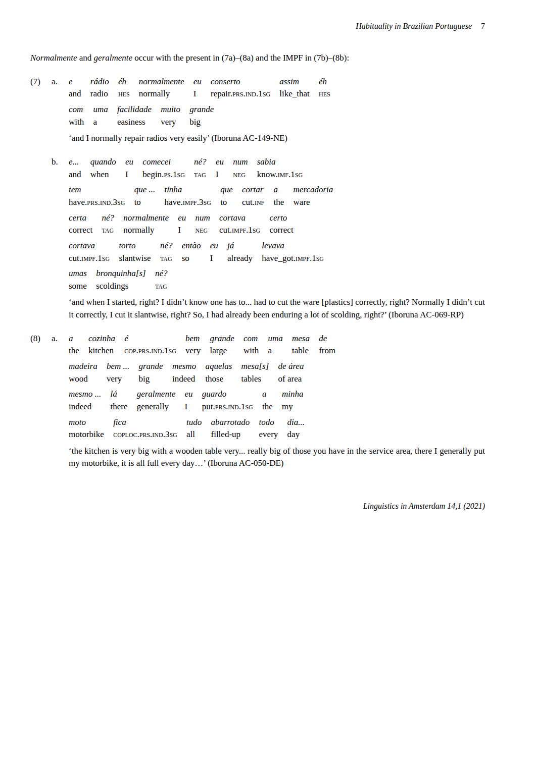Habituality in Brazilian Portuguese 7
Normalmente and geralmente occur with the present in (7a)–(8a) and the IMPF in (7b)–(8b):
(7)
a.
eand rádio radio éh hes normalmente normally eu I conserto repair.prs.ind.1sg assim like_that éh hes
com with uma a facilidade easiness muito very grande big
‘and I normally repair radios very easily’ (Iboruna AC-149-NE)
b.
e... and quando when eu I comecei begin.ps.1sg né?tag eu I num neg sabia know.imf.1sg
tem have.prs.ind.3sg que ... to tinha have.impf.3sg que to cortar cut.inf athe mercadoria ware
certa correct né?tag normalmente normally eu I num neg cortava cut.impf.1sg certo correct
cortava cut.impf.1sg torto slantwise né?tag então so eu I já already levava have_got.impf.1sg
umas some bronquinha[s] scoldings né?tag
‘and when I started, right? I didn’t know one has to... had to cut the ware [plastics] correctly, right? Normally I didn’t cut it correctly, I cut it slantwise, right? So, I had already been enduring a lot of scolding, right?’ (Iboruna AC-069-RP)
(8)
a.
athe cozinha kitchen écop.prs.ind.1sg bem very grande large com with uma a mesa table de from
madeira wood bem ... very grande big mesmo indeed aquelas those mesa[s] tables de área of area
mesmo ... indeed lá there geralmente generally eu I guardo put.prs.ind.1sg athe minha my
moto motorbike fica coploc.prs.ind.3sg tudo all abarrotado filled-up todo every dia... day
‘the kitchen is very big with a wooden table very... really big of those you have in the service area, there I generally put my motorbike, it is all full every day…’ (Iboruna AC-050-DE)
Linguistics in Amsterdam 14,1 (2021)